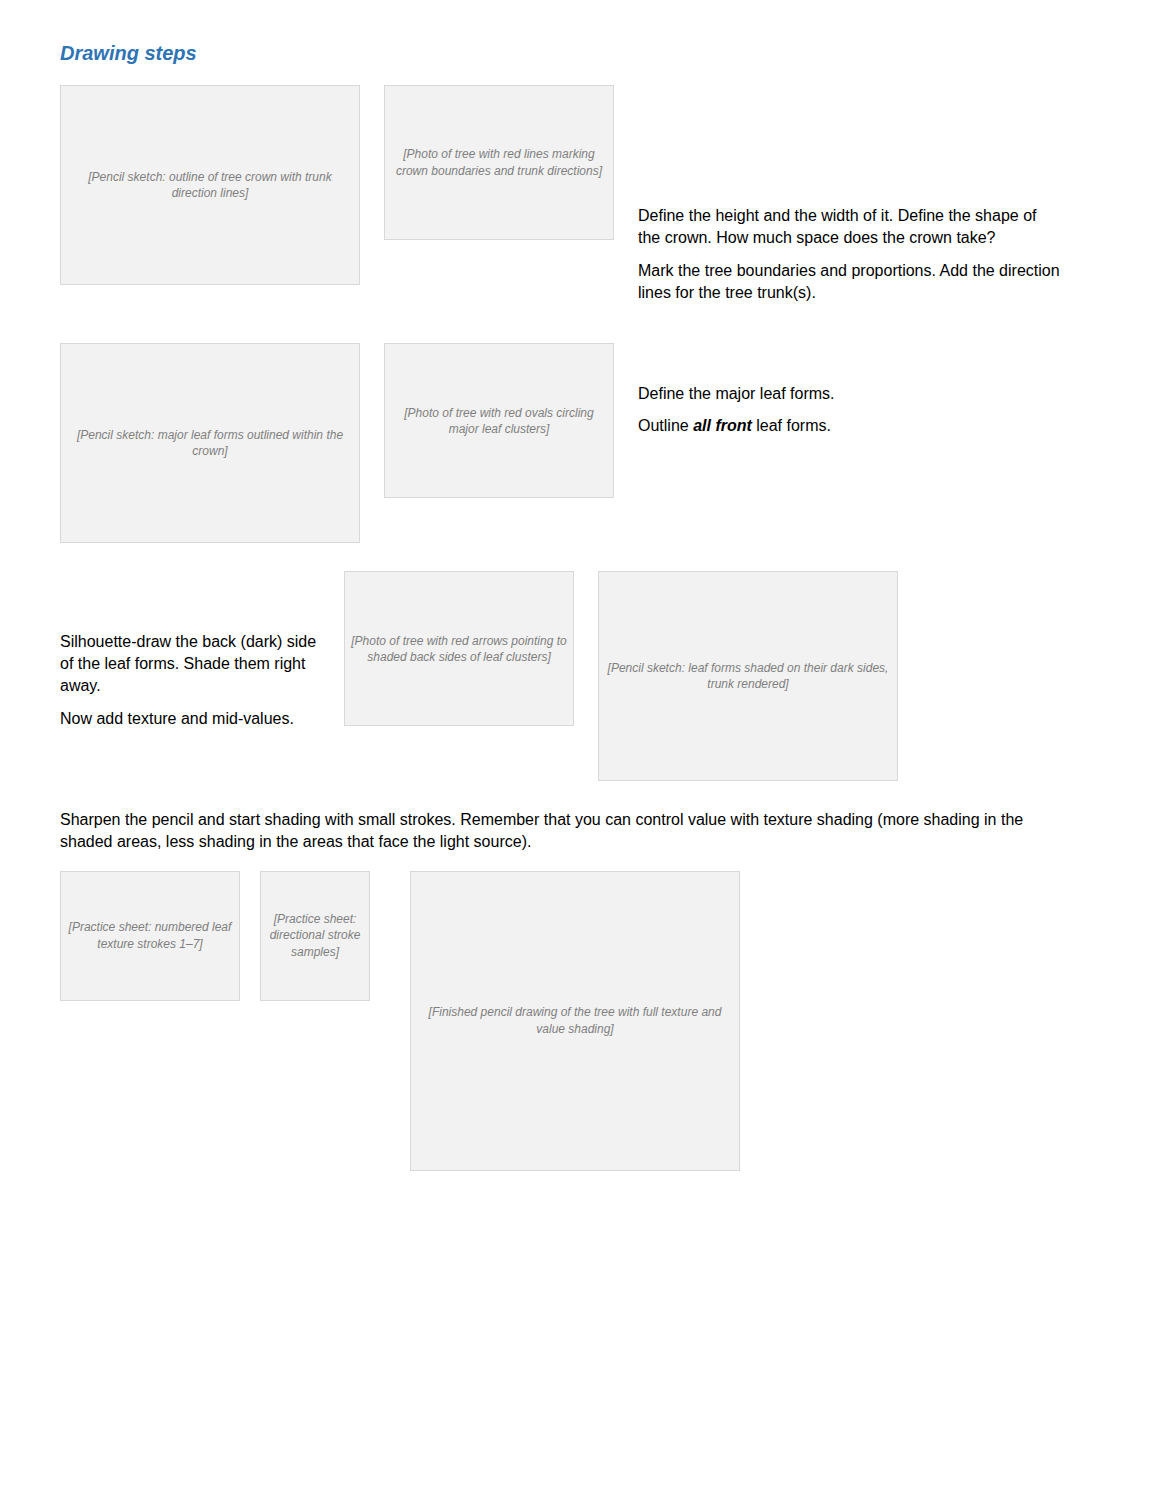Drawing steps
[Pencil sketch: outline of tree crown with trunk direction lines]
[Photo of tree with red lines marking crown boundaries and trunk directions]
Define the height and the width of it. Define the shape of the crown. How much space does the crown take?
Mark the tree boundaries and proportions. Add the direction lines for the tree trunk(s).
[Pencil sketch: major leaf forms outlined within the crown]
[Photo of tree with red ovals circling major leaf clusters]
Define the major leaf forms.
Outline all front leaf forms.
Silhouette-draw the back (dark) side of the leaf forms. Shade them right away.
Now add texture and mid-values.
[Photo of tree with red arrows pointing to shaded back sides of leaf clusters]
[Pencil sketch: leaf forms shaded on their dark sides, trunk rendered]
Sharpen the pencil and start shading with small strokes. Remember that you can control value with texture shading (more shading in the shaded areas, less shading in the areas that face the light source).
[Practice sheet: numbered leaf texture strokes 1–7]
[Practice sheet: directional stroke samples]
[Finished pencil drawing of the tree with full texture and value shading]